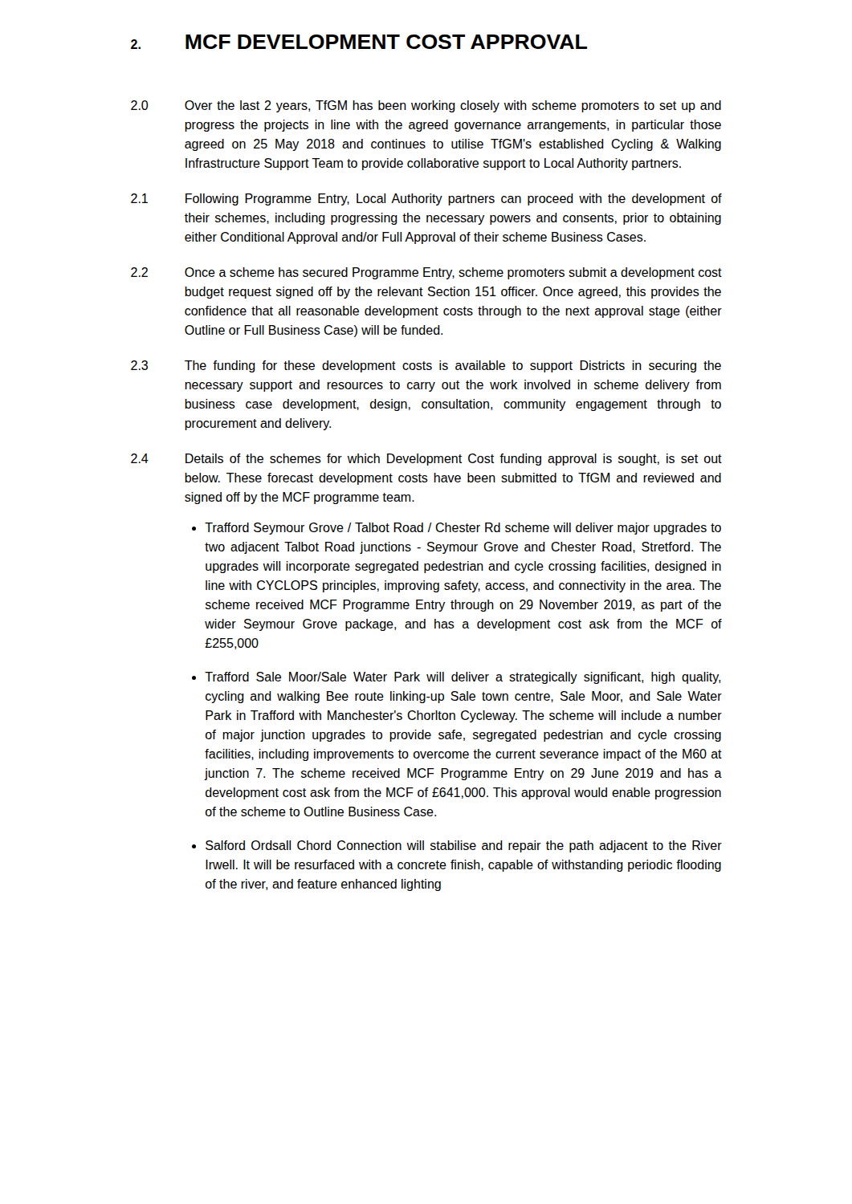2. MCF DEVELOPMENT COST APPROVAL
2.0
Over the last 2 years, TfGM has been working closely with scheme promoters to set up and progress the projects in line with the agreed governance arrangements, in particular those agreed on 25 May 2018 and continues to utilise TfGM's established Cycling & Walking Infrastructure Support Team to provide collaborative support to Local Authority partners.
2.1
Following Programme Entry, Local Authority partners can proceed with the development of their schemes, including progressing the necessary powers and consents, prior to obtaining either Conditional Approval and/or Full Approval of their scheme Business Cases.
2.2
Once a scheme has secured Programme Entry, scheme promoters submit a development cost budget request signed off by the relevant Section 151 officer. Once agreed, this provides the confidence that all reasonable development costs through to the next approval stage (either Outline or Full Business Case) will be funded.
2.3
The funding for these development costs is available to support Districts in securing the necessary support and resources to carry out the work involved in scheme delivery from business case development, design, consultation, community engagement through to procurement and delivery.
2.4
Details of the schemes for which Development Cost funding approval is sought, is set out below. These forecast development costs have been submitted to TfGM and reviewed and signed off by the MCF programme team.
Trafford Seymour Grove / Talbot Road / Chester Rd scheme will deliver major upgrades to two adjacent Talbot Road junctions - Seymour Grove and Chester Road, Stretford. The upgrades will incorporate segregated pedestrian and cycle crossing facilities, designed in line with CYCLOPS principles, improving safety, access, and connectivity in the area. The scheme received MCF Programme Entry through on 29 November 2019, as part of the wider Seymour Grove package, and has a development cost ask from the MCF of £255,000
Trafford Sale Moor/Sale Water Park will deliver a strategically significant, high quality, cycling and walking Bee route linking-up Sale town centre, Sale Moor, and Sale Water Park in Trafford with Manchester's Chorlton Cycleway. The scheme will include a number of major junction upgrades to provide safe, segregated pedestrian and cycle crossing facilities, including improvements to overcome the current severance impact of the M60 at junction 7. The scheme received MCF Programme Entry on 29 June 2019 and has a development cost ask from the MCF of £641,000. This approval would enable progression of the scheme to Outline Business Case.
Salford Ordsall Chord Connection will stabilise and repair the path adjacent to the River Irwell. It will be resurfaced with a concrete finish, capable of withstanding periodic flooding of the river, and feature enhanced lighting